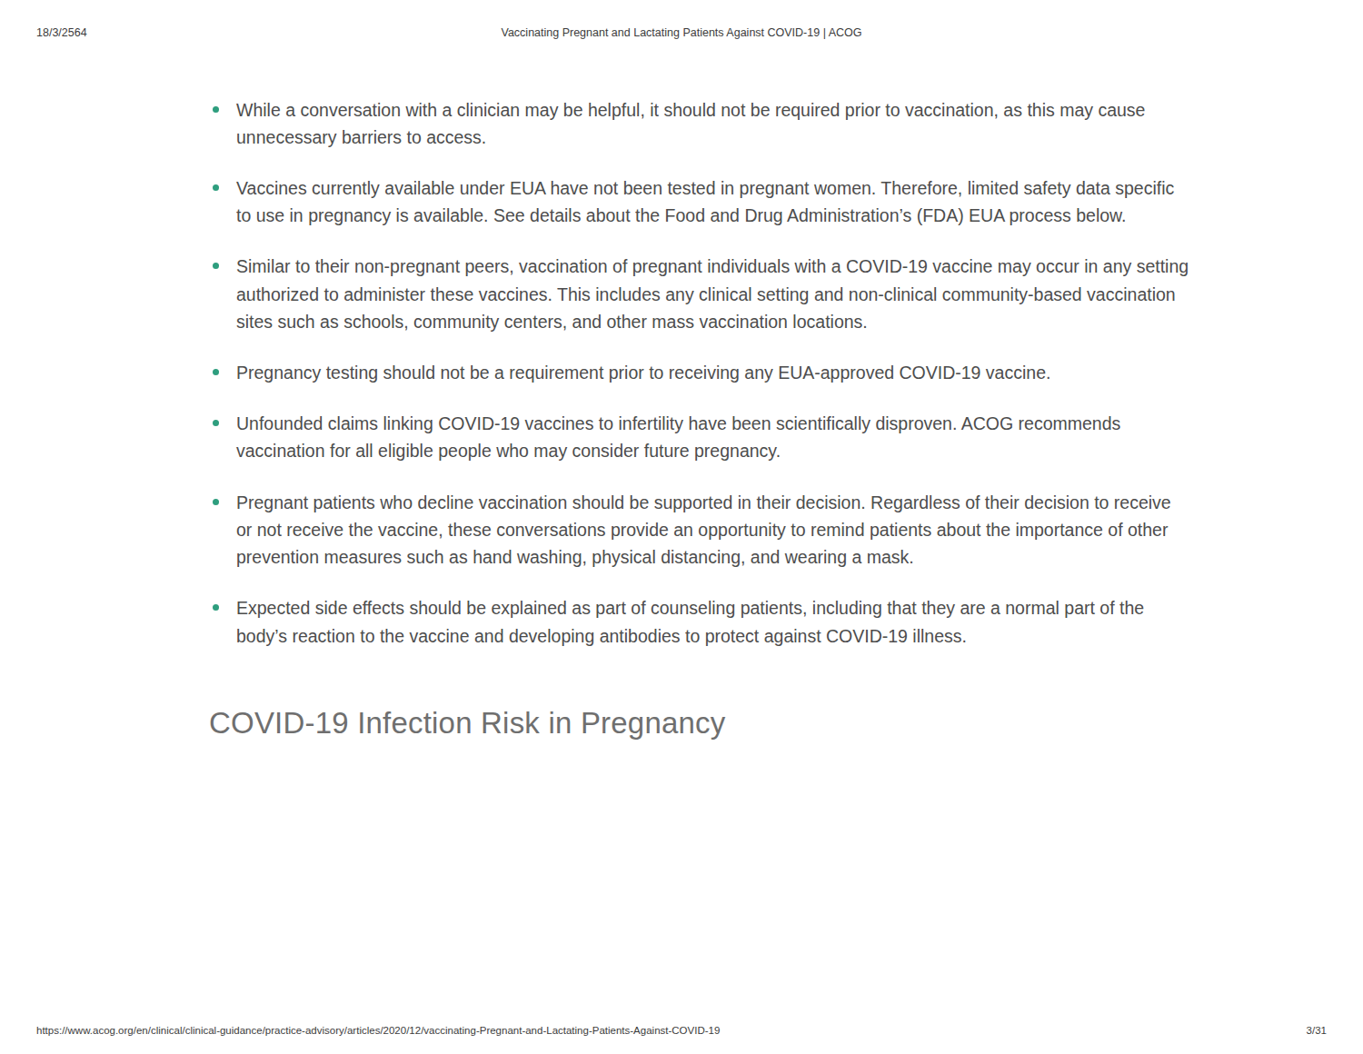18/3/2564
Vaccinating Pregnant and Lactating Patients Against COVID-19 | ACOG
While a conversation with a clinician may be helpful, it should not be required prior to vaccination, as this may cause unnecessary barriers to access.
Vaccines currently available under EUA have not been tested in pregnant women. Therefore, limited safety data specific to use in pregnancy is available. See details about the Food and Drug Administration’s (FDA) EUA process below.
Similar to their non-pregnant peers, vaccination of pregnant individuals with a COVID-19 vaccine may occur in any setting authorized to administer these vaccines. This includes any clinical setting and non-clinical community-based vaccination sites such as schools, community centers, and other mass vaccination locations.
Pregnancy testing should not be a requirement prior to receiving any EUA-approved COVID-19 vaccine.
Unfounded claims linking COVID-19 vaccines to infertility have been scientifically disproven. ACOG recommends vaccination for all eligible people who may consider future pregnancy.
Pregnant patients who decline vaccination should be supported in their decision. Regardless of their decision to receive or not receive the vaccine, these conversations provide an opportunity to remind patients about the importance of other prevention measures such as hand washing, physical distancing, and wearing a mask.
Expected side effects should be explained as part of counseling patients, including that they are a normal part of the body’s reaction to the vaccine and developing antibodies to protect against COVID-19 illness.
COVID-19 Infection Risk in Pregnancy
https://www.acog.org/en/clinical/clinical-guidance/practice-advisory/articles/2020/12/vaccinating-Pregnant-and-Lactating-Patients-Against-COVID-19
3/31